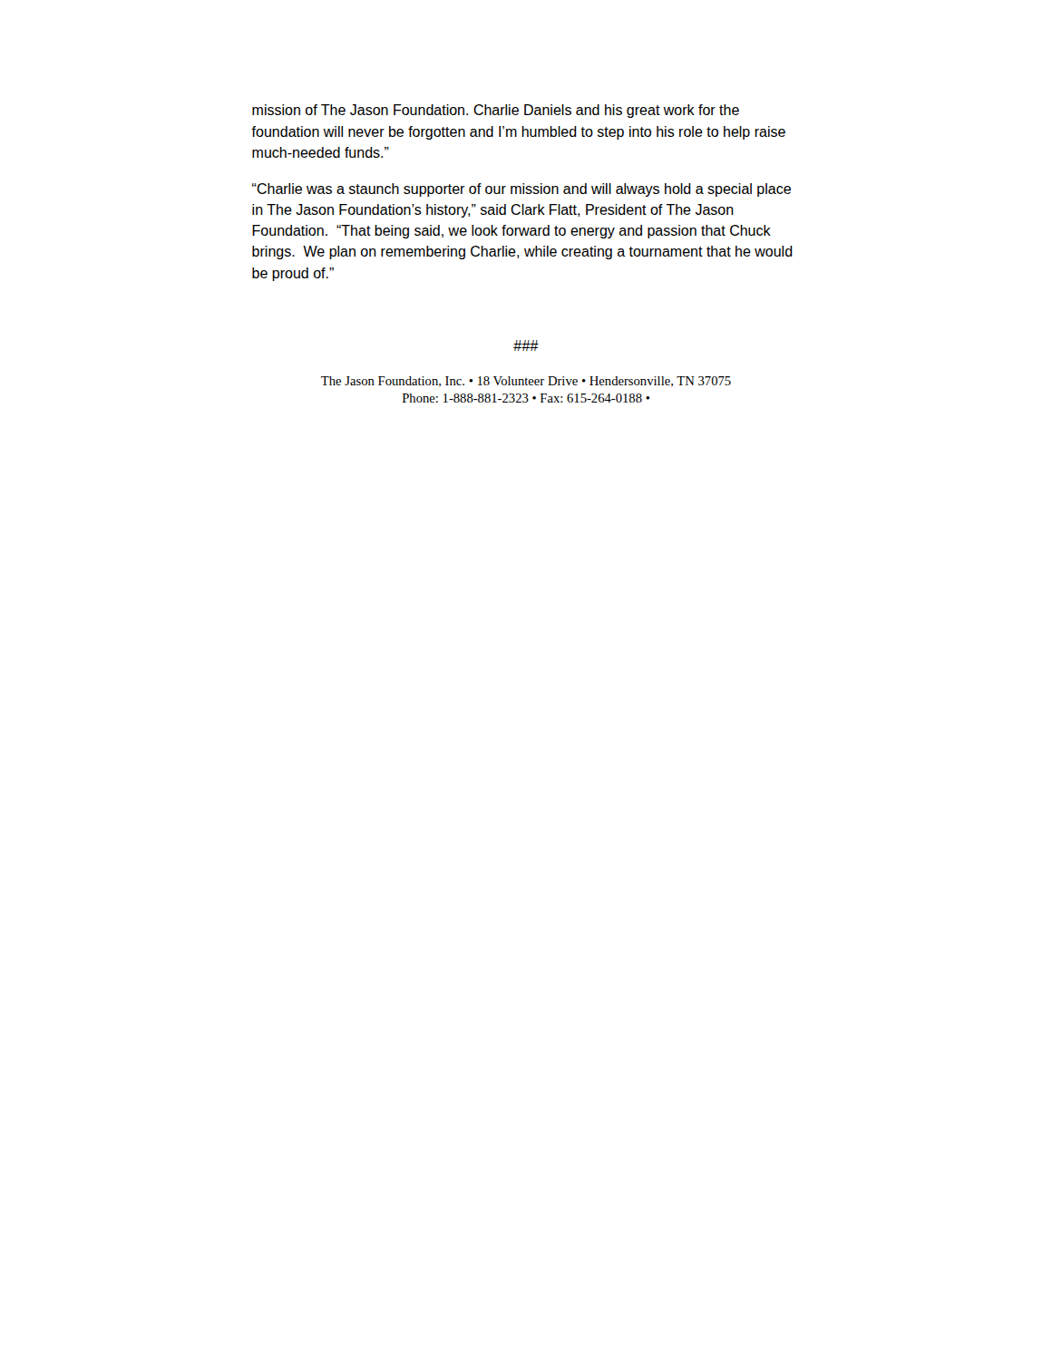mission of The Jason Foundation. Charlie Daniels and his great work for the foundation will never be forgotten and I’m humbled to step into his role to help raise much-needed funds.”
“Charlie was a staunch supporter of our mission and will always hold a special place in The Jason Foundation’s history,” said Clark Flatt, President of The Jason Foundation. “That being said, we look forward to energy and passion that Chuck brings. We plan on remembering Charlie, while creating a tournament that he would be proud of.”
###
The Jason Foundation, Inc. • 18 Volunteer Drive • Hendersonville, TN 37075
Phone: 1-888-881-2323 • Fax: 615-264-0188 •